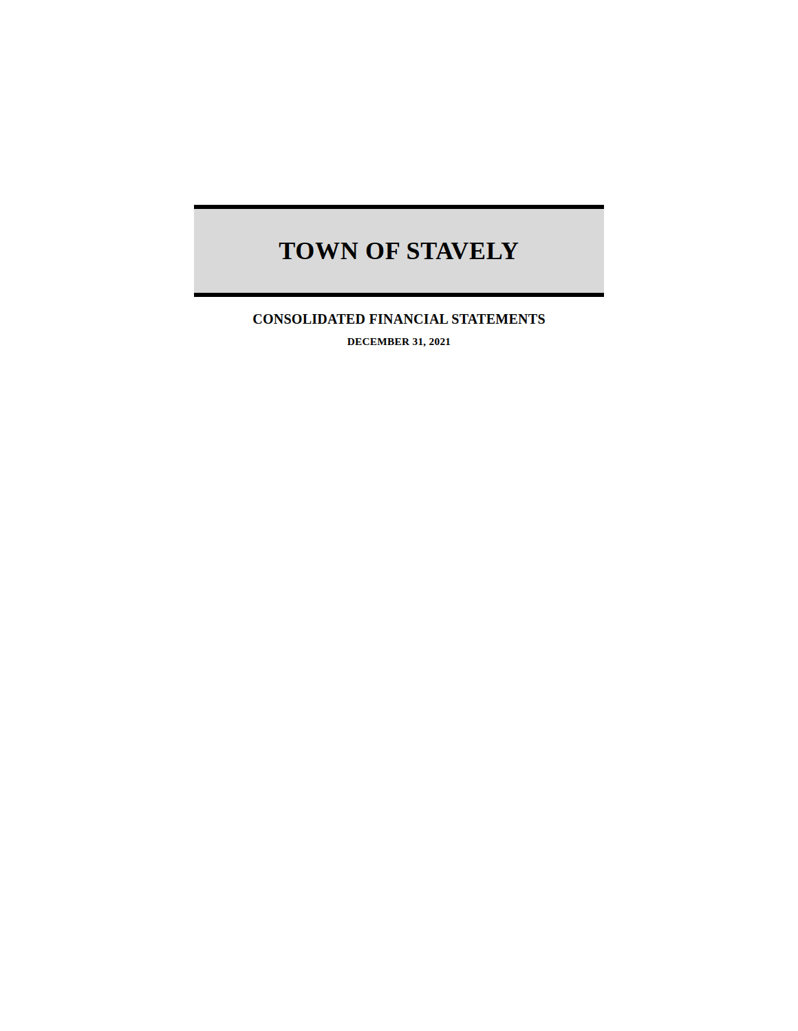TOWN OF STAVELY
CONSOLIDATED FINANCIAL STATEMENTS
DECEMBER 31, 2021